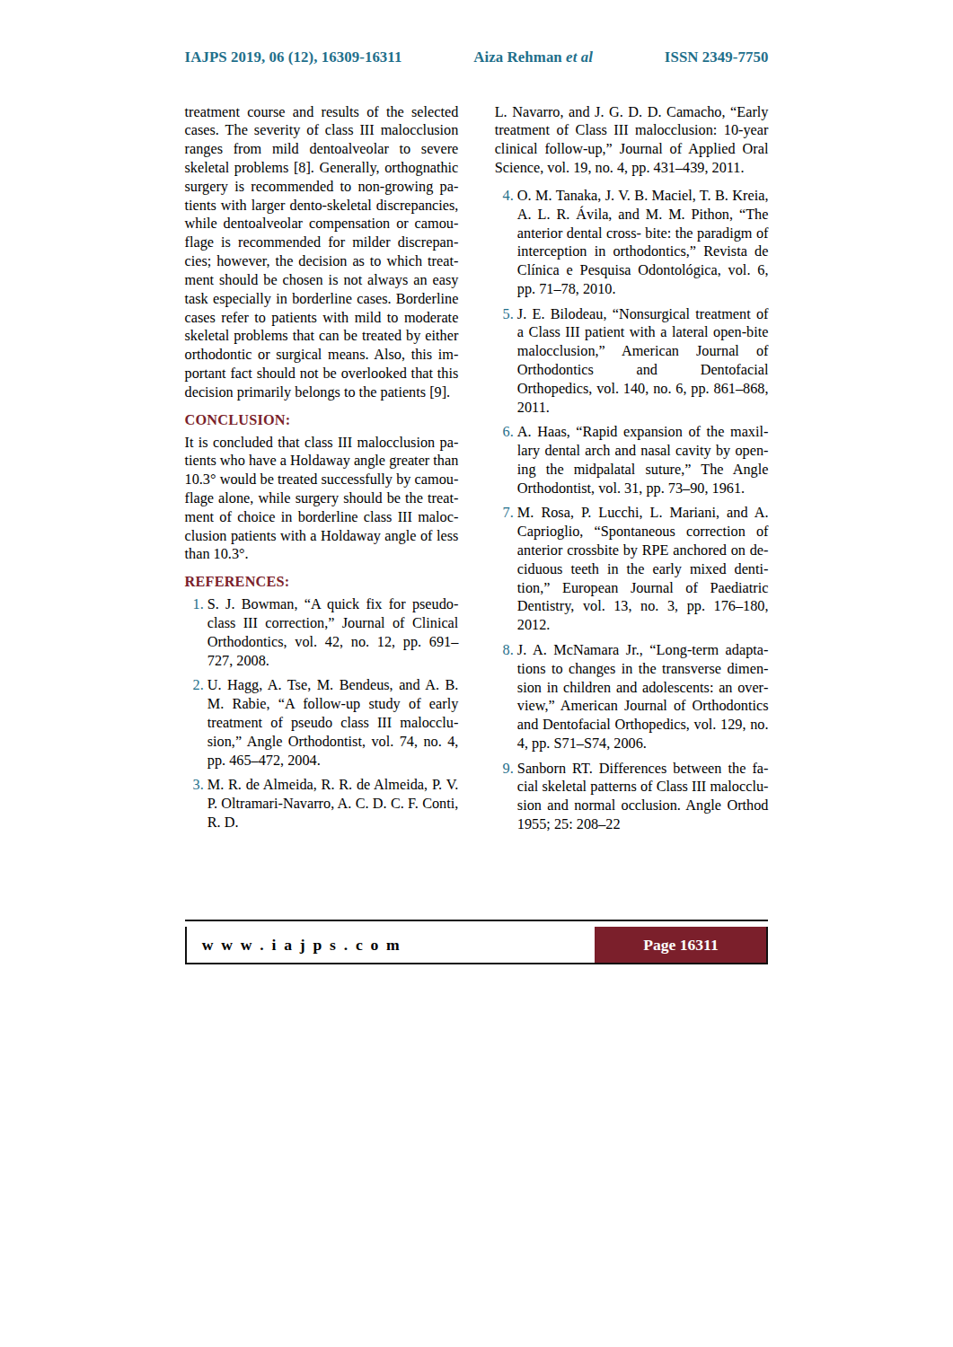IAJPS 2019, 06 (12), 16309-16311 Aiza Rehman et al ISSN 2349-7750
treatment course and results of the selected cases. The severity of class III malocclusion ranges from mild dentoalveolar to severe skeletal problems [8]. Generally, orthognathic surgery is recommended to non-growing patients with larger dento-skeletal discrepancies, while dentoalveolar compensation or camouflage is recommended for milder discrepancies; however, the decision as to which treatment should be chosen is not always an easy task especially in borderline cases. Borderline cases refer to patients with mild to moderate skeletal problems that can be treated by either orthodontic or surgical means. Also, this important fact should not be overlooked that this decision primarily belongs to the patients [9].
CONCLUSION:
It is concluded that class III malocclusion patients who have a Holdaway angle greater than 10.3° would be treated successfully by camouflage alone, while surgery should be the treatment of choice in borderline class III malocclusion patients with a Holdaway angle of less than 10.3°.
REFERENCES:
S. J. Bowman, “A quick fix for pseudo-class III correction,” Journal of Clinical Orthodontics, vol. 42, no. 12, pp. 691–727, 2008.
U. Hagg, A. Tse, M. Bendeus, and A. B. M. Rabie, “A follow-up study of early treatment of pseudo class III malocclusion,” Angle Orthodontist, vol. 74, no. 4, pp. 465–472, 2004.
M. R. de Almeida, R. R. de Almeida, P. V. P. Oltramari-Navarro, A. C. D. C. F. Conti, R. D.
L. Navarro, and J. G. D. D. Camacho, “Early treatment of Class III malocclusion: 10-year clinical follow-up,” Journal of Applied Oral Science, vol. 19, no. 4, pp. 431–439, 2011.
O. M. Tanaka, J. V. B. Maciel, T. B. Kreia, A. L. R. Ávila, and M. M. Pithon, “The anterior dental cross- bite: the paradigm of interception in orthodontics,” Revista de Clínica e Pesquisa Odontológica, vol. 6, pp. 71–78, 2010.
J. E. Bilodeau, “Nonsurgical treatment of a Class III patient with a lateral open-bite malocclusion,” American Journal of Orthodontics and Dentofacial Orthopedics, vol. 140, no. 6, pp. 861–868, 2011.
A. Haas, “Rapid expansion of the maxillary dental arch and nasal cavity by opening the midpalatal suture,” The Angle Orthodontist, vol. 31, pp. 73–90, 1961.
M. Rosa, P. Lucchi, L. Mariani, and A. Caprioglio, “Spontaneous correction of anterior crossbite by RPE anchored on deciduous teeth in the early mixed dentition,” European Journal of Paediatric Dentistry, vol. 13, no. 3, pp. 176–180, 2012.
J. A. McNamara Jr., “Long-term adaptations to changes in the transverse dimension in children and adolescents: an overview,” American Journal of Orthodontics and Dentofacial Orthopedics, vol. 129, no. 4, pp. S71–S74, 2006.
Sanborn RT. Differences between the facial skeletal patterns of Class III malocclusion and normal occlusion. Angle Orthod 1955; 25: 208–22
w w w . i a j p s . c o m
Page 16311